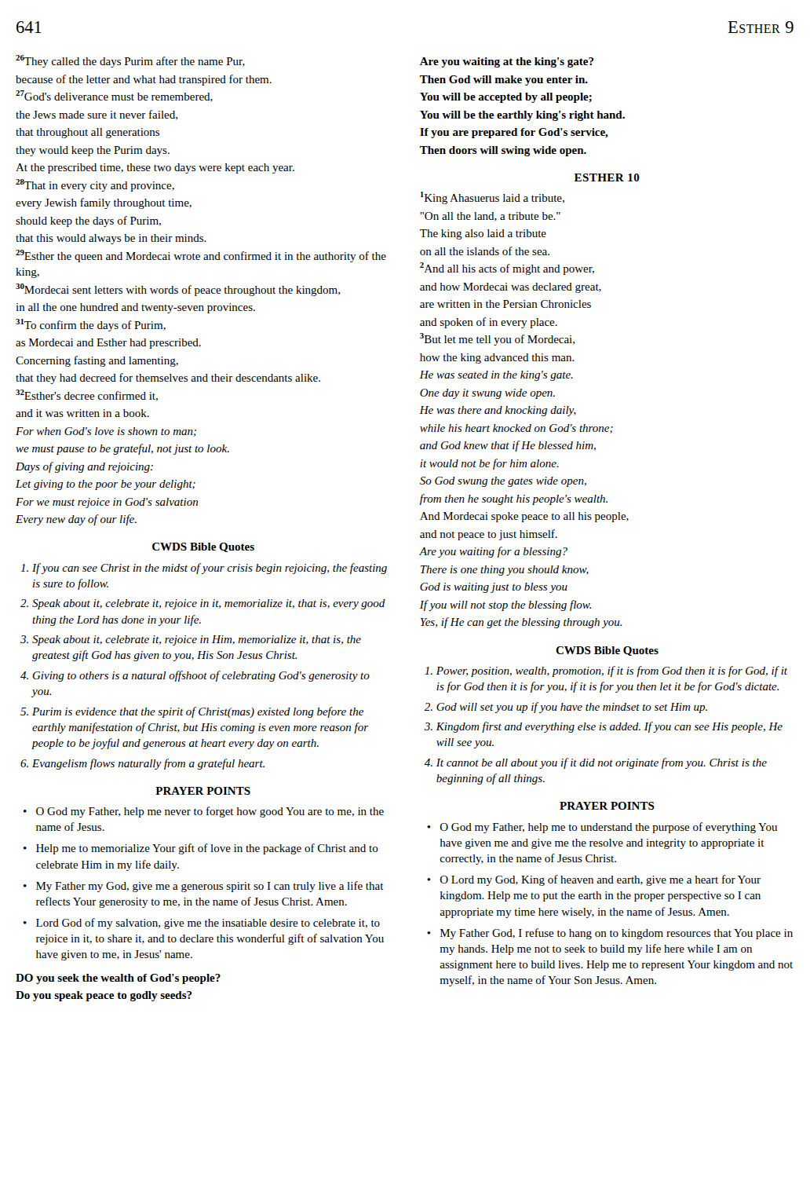641 Esther 9
26They called the days Purim after the name Pur,
because of the letter and what had transpired for them.
27God's deliverance must be remembered,
the Jews made sure it never failed,
that throughout all generations
they would keep the Purim days.
At the prescribed time, these two days were kept each year.
28That in every city and province,
every Jewish family throughout time,
should keep the days of Purim,
that this would always be in their minds.
29Esther the queen and Mordecai wrote and confirmed it in the authority of the king,
30Mordecai sent letters with words of peace throughout the kingdom,
in all the one hundred and twenty-seven provinces.
31To confirm the days of Purim,
as Mordecai and Esther had prescribed.
Concerning fasting and lamenting,
that they had decreed for themselves and their descendants alike.
32Esther's decree confirmed it,
and it was written in a book.
For when God's love is shown to man;
we must pause to be grateful, not just to look.
Days of giving and rejoicing:
Let giving to the poor be your delight;
For we must rejoice in God's salvation
Every new day of our life.
CWDS Bible Quotes
If you can see Christ in the midst of your crisis begin rejoicing, the feasting is sure to follow.
Speak about it, celebrate it, rejoice in it, memorialize it, that is, every good thing the Lord has done in your life.
Speak about it, celebrate it, rejoice in Him, memorialize it, that is, the greatest gift God has given to you, His Son Jesus Christ.
Giving to others is a natural offshoot of celebrating God's generosity to you.
Purim is evidence that the spirit of Christ(mas) existed long before the earthly manifestation of Christ, but His coming is even more reason for people to be joyful and generous at heart every day on earth.
Evangelism flows naturally from a grateful heart.
PRAYER POINTS
O God my Father, help me never to forget how good You are to me, in the name of Jesus.
Help me to memorialize Your gift of love in the package of Christ and to celebrate Him in my life daily.
My Father my God, give me a generous spirit so I can truly live a life that reflects Your generosity to me, in the name of Jesus Christ. Amen.
Lord God of my salvation, give me the insatiable desire to celebrate it, to rejoice in it, to share it, and to declare this wonderful gift of salvation You have given to me, in Jesus' name.
DO you seek the wealth of God's people?
Do you speak peace to godly seeds?
Are you waiting at the king's gate?
Then God will make you enter in.
You will be accepted by all people;
You will be the earthly king's right hand.
If you are prepared for God's service,
Then doors will swing wide open.
ESTHER 10
1King Ahasuerus laid a tribute,
"On all the land, a tribute be."
The king also laid a tribute
on all the islands of the sea.
2And all his acts of might and power,
and how Mordecai was declared great,
are written in the Persian Chronicles
and spoken of in every place.
3But let me tell you of Mordecai,
how the king advanced this man.
He was seated in the king's gate.
One day it swung wide open.
He was there and knocking daily,
while his heart knocked on God's throne;
and God knew that if He blessed him,
it would not be for him alone.
So God swung the gates wide open,
from then he sought his people's wealth.
And Mordecai spoke peace to all his people,
and not peace to just himself.
Are you waiting for a blessing?
There is one thing you should know,
God is waiting just to bless you
If you will not stop the blessing flow.
Yes, if He can get the blessing through you.
CWDS Bible Quotes
Power, position, wealth, promotion, if it is from God then it is for God, if it is for God then it is for you, if it is for you then let it be for God's dictate.
God will set you up if you have the mindset to set Him up.
Kingdom first and everything else is added. If you can see His people, He will see you.
It cannot be all about you if it did not originate from you. Christ is the beginning of all things.
PRAYER POINTS
O God my Father, help me to understand the purpose of everything You have given me and give me the resolve and integrity to appropriate it correctly, in the name of Jesus Christ.
O Lord my God, King of heaven and earth, give me a heart for Your kingdom. Help me to put the earth in the proper perspective so I can appropriate my time here wisely, in the name of Jesus. Amen.
My Father God, I refuse to hang on to kingdom resources that You place in my hands. Help me not to seek to build my life here while I am on assignment here to build lives. Help me to represent Your kingdom and not myself, in the name of Your Son Jesus. Amen.